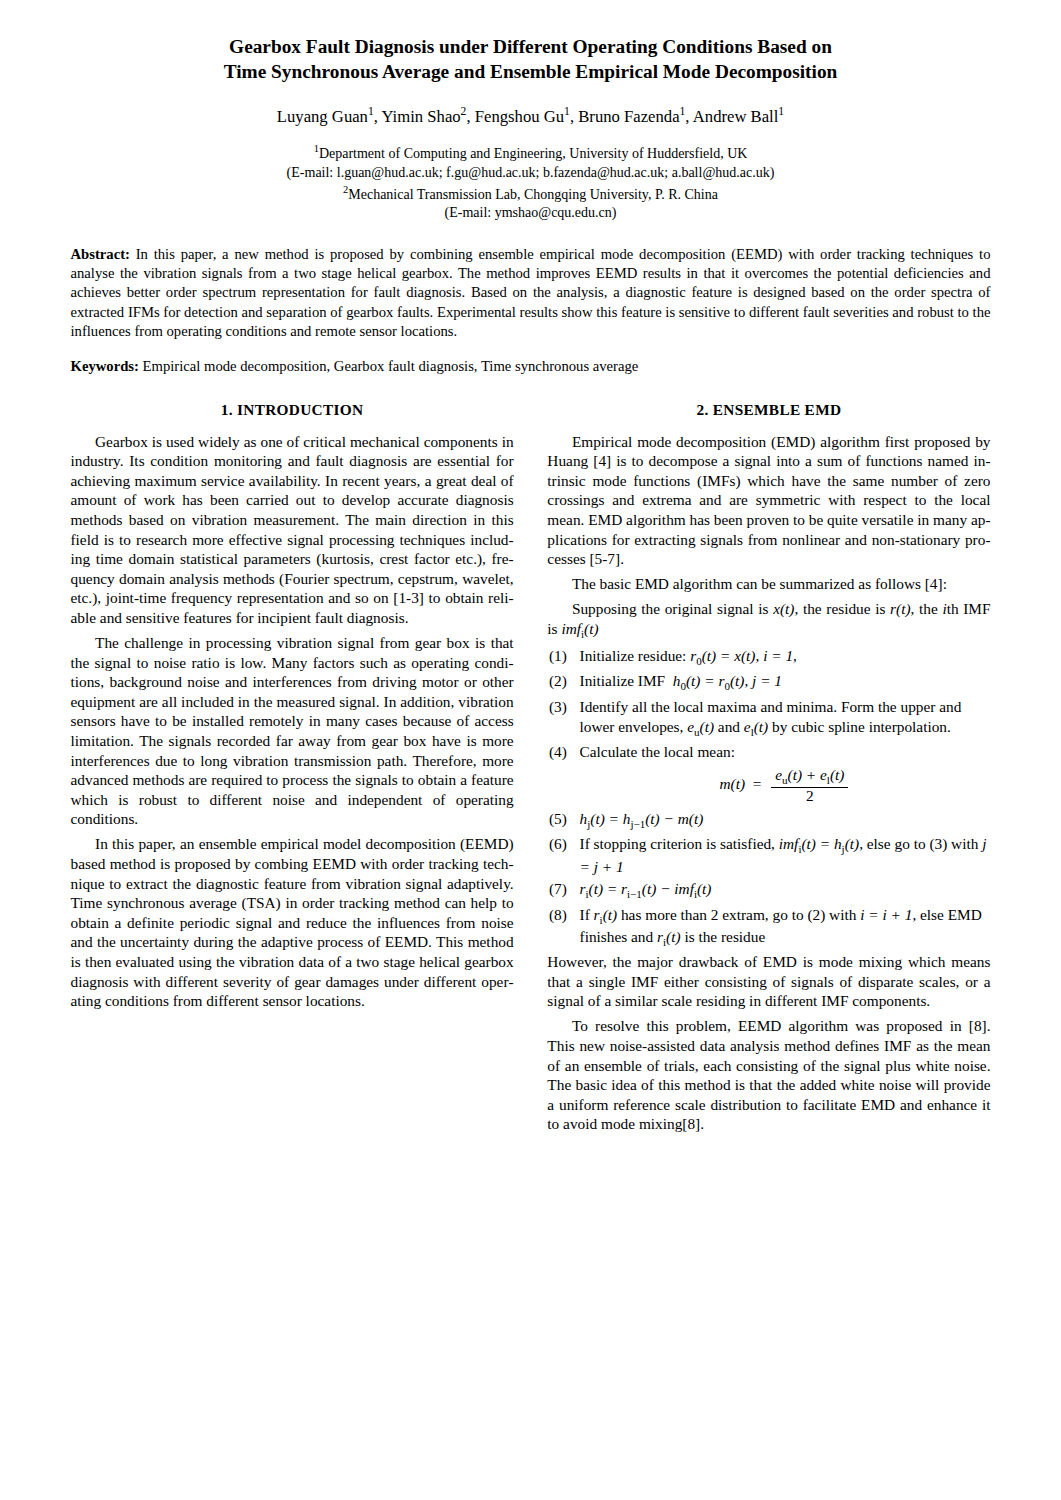Gearbox Fault Diagnosis under Different Operating Conditions Based on
Time Synchronous Average and Ensemble Empirical Mode Decomposition
Luyang Guan1, Yimin Shao2, Fengshou Gu1, Bruno Fazenda1, Andrew Ball1
1Department of Computing and Engineering, University of Huddersfield, UK
(E-mail: l.guan@hud.ac.uk; f.gu@hud.ac.uk; b.fazenda@hud.ac.uk; a.ball@hud.ac.uk)
2Mechanical Transmission Lab, Chongqing University, P. R. China
(E-mail: ymshao@cqu.edu.cn)
Abstract: In this paper, a new method is proposed by combining ensemble empirical mode decomposition (EEMD) with order tracking techniques to analyse the vibration signals from a two stage helical gearbox. The method improves EEMD results in that it overcomes the potential deficiencies and achieves better order spectrum representation for fault diagnosis. Based on the analysis, a diagnostic feature is designed based on the order spectra of extracted IFMs for detection and separation of gearbox faults. Experimental results show this feature is sensitive to different fault severities and robust to the influences from operating conditions and remote sensor locations.
Keywords: Empirical mode decomposition, Gearbox fault diagnosis, Time synchronous average
1. INTRODUCTION
Gearbox is used widely as one of critical mechanical components in industry. Its condition monitoring and fault diagnosis are essential for achieving maximum service availability. In recent years, a great deal of amount of work has been carried out to develop accurate diagnosis methods based on vibration measurement. The main direction in this field is to research more effective signal processing techniques including time domain statistical parameters (kurtosis, crest factor etc.), frequency domain analysis methods (Fourier spectrum, cepstrum, wavelet, etc.), joint-time frequency representation and so on [1-3] to obtain reliable and sensitive features for incipient fault diagnosis.
The challenge in processing vibration signal from gear box is that the signal to noise ratio is low. Many factors such as operating conditions, background noise and interferences from driving motor or other equipment are all included in the measured signal. In addition, vibration sensors have to be installed remotely in many cases because of access limitation. The signals recorded far away from gear box have is more interferences due to long vibration transmission path. Therefore, more advanced methods are required to process the signals to obtain a feature which is robust to different noise and independent of operating conditions.
In this paper, an ensemble empirical model decomposition (EEMD) based method is proposed by combing EEMD with order tracking technique to extract the diagnostic feature from vibration signal adaptively. Time synchronous average (TSA) in order tracking method can help to obtain a definite periodic signal and reduce the influences from noise and the uncertainty during the adaptive process of EEMD. This method is then evaluated using the vibration data of a two stage helical gearbox diagnosis with different severity of gear damages under different operating conditions from different sensor locations.
2. ENSEMBLE EMD
Empirical mode decomposition (EMD) algorithm first proposed by Huang [4] is to decompose a signal into a sum of functions named intrinsic mode functions (IMFs) which have the same number of zero crossings and extrema and are symmetric with respect to the local mean. EMD algorithm has been proven to be quite versatile in many applications for extracting signals from nonlinear and non-stationary processes [5-7].
The basic EMD algorithm can be summarized as follows [4]:
Supposing the original signal is x(t), the residue is r(t), the ith IMF is imfi(t)
Initialize residue: r0(t) = x(t), i = 1,
Initialize IMF h0(t) = r0(t), j = 1
Identify all the local maxima and minima. Form the upper and lower envelopes, eu(t) and el(t) by cubic spline interpolation.
Calculate the local mean:
m(t) = eu(t) + el(t) 2
hj(t) = hj−1(t) − m(t)
If stopping criterion is satisfied, imfi(t) = hj(t), else go to (3) with j = j + 1
ri(t) = ri−1(t) − imfi(t)
If ri(t) has more than 2 extram, go to (2) with i = i + 1, else EMD finishes and ri(t) is the residue
However, the major drawback of EMD is mode mixing which means that a single IMF either consisting of signals of disparate scales, or a signal of a similar scale residing in different IMF components.
To resolve this problem, EEMD algorithm was proposed in [8]. This new noise-assisted data analysis method defines IMF as the mean of an ensemble of trials, each consisting of the signal plus white noise. The basic idea of this method is that the added white noise will provide a uniform reference scale distribution to facilitate EMD and enhance it to avoid mode mixing[8].